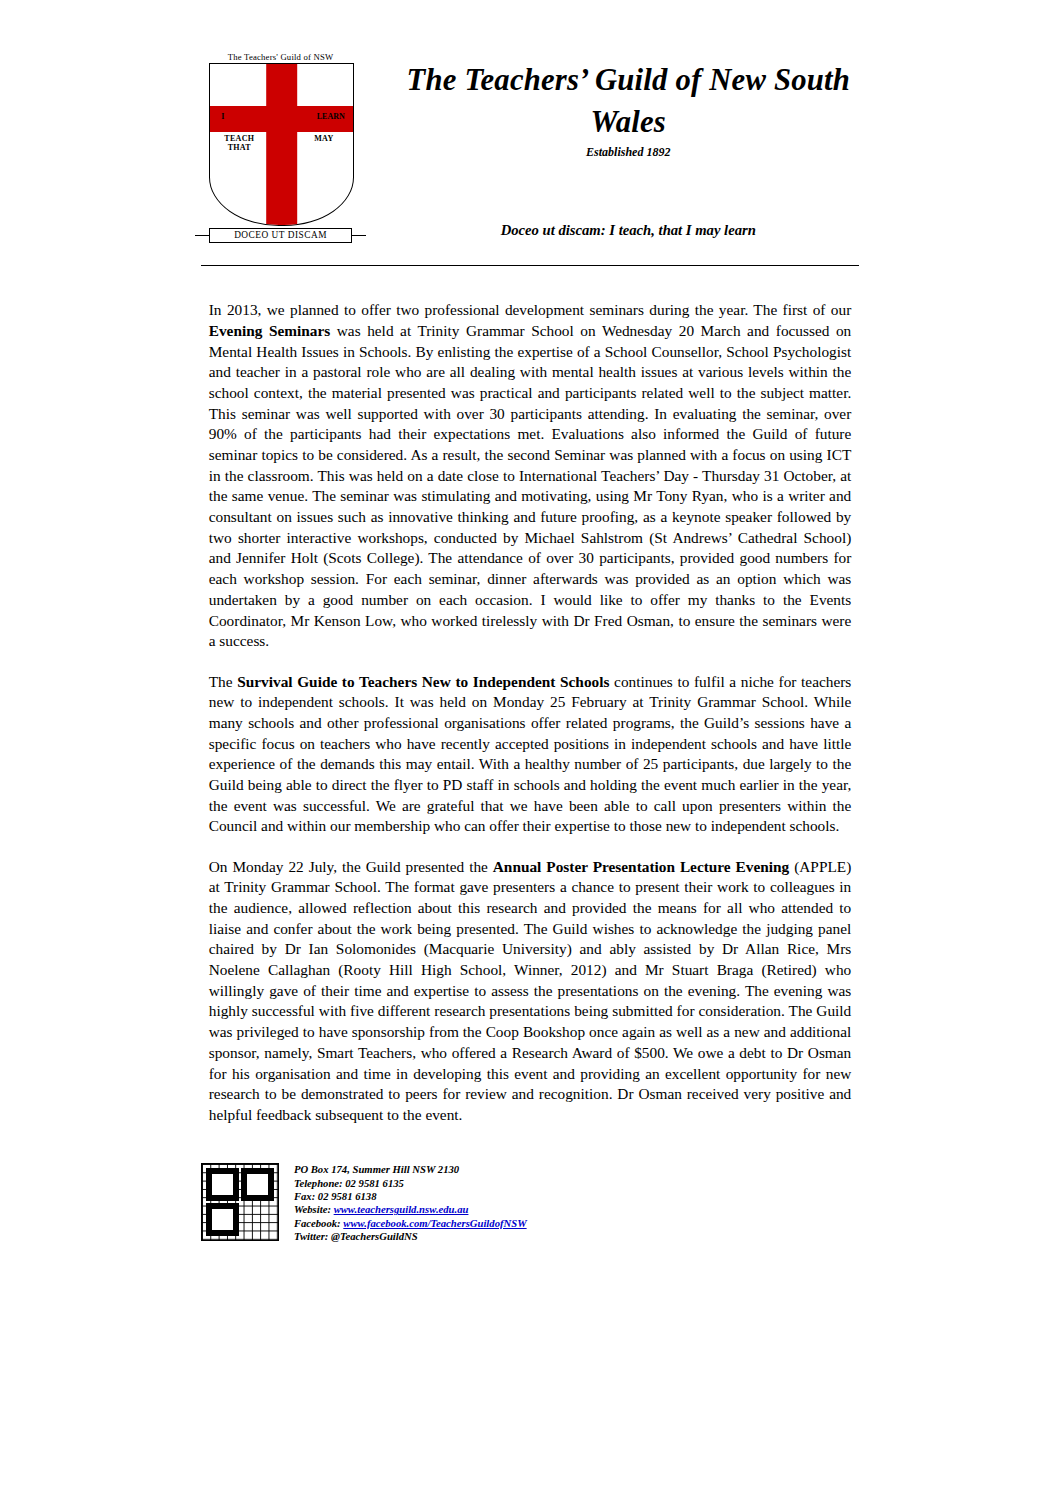The Teachers' Guild of NSW
I
LEARN
TEACH
THAT MAY
DOCEO UT DISCAM
The Teachers’ Guild of New South Wales
Established 1892
Doceo ut discam: I teach, that I may learn
In 2013, we planned to offer two professional development seminars during the year. The first of our Evening Seminars was held at Trinity Grammar School on Wednesday 20 March and focussed on Mental Health Issues in Schools. By enlisting the expertise of a School Counsellor, School Psychologist and teacher in a pastoral role who are all dealing with mental health issues at various levels within the school context, the material presented was practical and participants related well to the subject matter. This seminar was well supported with over 30 participants attending. In evaluating the seminar, over 90% of the participants had their expectations met. Evaluations also informed the Guild of future seminar topics to be considered. As a result, the second Seminar was planned with a focus on using ICT in the classroom. This was held on a date close to International Teachers’ Day - Thursday 31 October, at the same venue. The seminar was stimulating and motivating, using Mr Tony Ryan, who is a writer and consultant on issues such as innovative thinking and future proofing, as a keynote speaker followed by two shorter interactive workshops, conducted by Michael Sahlstrom (St Andrews’ Cathedral School) and Jennifer Holt (Scots College). The attendance of over 30 participants, provided good numbers for each workshop session. For each seminar, dinner afterwards was provided as an option which was undertaken by a good number on each occasion. I would like to offer my thanks to the Events Coordinator, Mr Kenson Low, who worked tirelessly with Dr Fred Osman, to ensure the seminars were a success.
The Survival Guide to Teachers New to Independent Schools continues to fulfil a niche for teachers new to independent schools. It was held on Monday 25 February at Trinity Grammar School. While many schools and other professional organisations offer related programs, the Guild’s sessions have a specific focus on teachers who have recently accepted positions in independent schools and have little experience of the demands this may entail. With a healthy number of 25 participants, due largely to the Guild being able to direct the flyer to PD staff in schools and holding the event much earlier in the year, the event was successful. We are grateful that we have been able to call upon presenters within the Council and within our membership who can offer their expertise to those new to independent schools.
On Monday 22 July, the Guild presented the Annual Poster Presentation Lecture Evening (APPLE) at Trinity Grammar School. The format gave presenters a chance to present their work to colleagues in the audience, allowed reflection about this research and provided the means for all who attended to liaise and confer about the work being presented. The Guild wishes to acknowledge the judging panel chaired by Dr Ian Solomonides (Macquarie University) and ably assisted by Dr Allan Rice, Mrs Noelene Callaghan (Rooty Hill High School, Winner, 2012) and Mr Stuart Braga (Retired) who willingly gave of their time and expertise to assess the presentations on the evening. The evening was highly successful with five different research presentations being submitted for consideration. The Guild was privileged to have sponsorship from the Coop Bookshop once again as well as a new and additional sponsor, namely, Smart Teachers, who offered a Research Award of $500. We owe a debt to Dr Osman for his organisation and time in developing this event and providing an excellent opportunity for new research to be demonstrated to peers for review and recognition. Dr Osman received very positive and helpful feedback subsequent to the event.
PO Box 174, Summer Hill NSW 2130
Telephone: 02 9581 6135
Fax: 02 9581 6138
Website: www.teachersguild.nsw.edu.au
Facebook: www.facebook.com/TeachersGuildofNSW
Twitter: @TeachersGuildNS